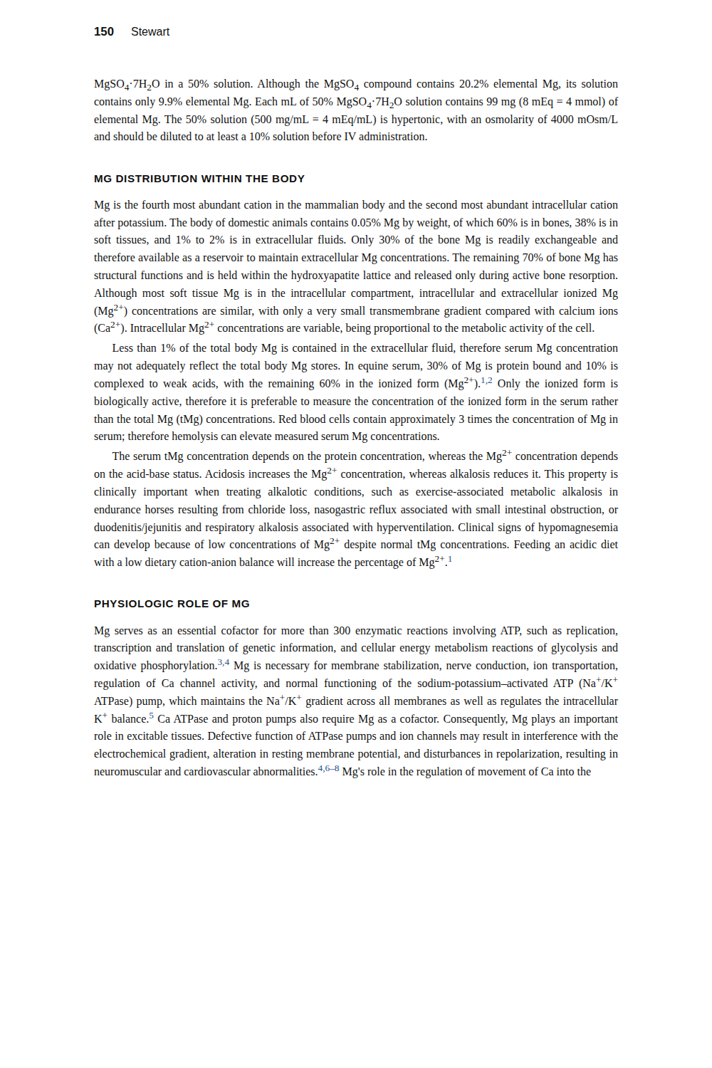150 Stewart
MgSO4·7H2O in a 50% solution. Although the MgSO4 compound contains 20.2% elemental Mg, its solution contains only 9.9% elemental Mg. Each mL of 50% MgSO4·7H2O solution contains 99 mg (8 mEq = 4 mmol) of elemental Mg. The 50% solution (500 mg/mL = 4 mEq/mL) is hypertonic, with an osmolarity of 4000 mOsm/L and should be diluted to at least a 10% solution before IV administration.
Mg Distribution Within the Body
Mg is the fourth most abundant cation in the mammalian body and the second most abundant intracellular cation after potassium. The body of domestic animals contains 0.05% Mg by weight, of which 60% is in bones, 38% is in soft tissues, and 1% to 2% is in extracellular fluids. Only 30% of the bone Mg is readily exchangeable and therefore available as a reservoir to maintain extracellular Mg concentrations. The remaining 70% of bone Mg has structural functions and is held within the hydroxyapatite lattice and released only during active bone resorption. Although most soft tissue Mg is in the intracellular compartment, intracellular and extracellular ionized Mg (Mg2+) concentrations are similar, with only a very small transmembrane gradient compared with calcium ions (Ca2+). Intracellular Mg2+ concentrations are variable, being proportional to the metabolic activity of the cell.
Less than 1% of the total body Mg is contained in the extracellular fluid, therefore serum Mg concentration may not adequately reflect the total body Mg stores. In equine serum, 30% of Mg is protein bound and 10% is complexed to weak acids, with the remaining 60% in the ionized form (Mg2+).1,2 Only the ionized form is biologically active, therefore it is preferable to measure the concentration of the ionized form in the serum rather than the total Mg (tMg) concentrations. Red blood cells contain approximately 3 times the concentration of Mg in serum; therefore hemolysis can elevate measured serum Mg concentrations.
The serum tMg concentration depends on the protein concentration, whereas the Mg2+ concentration depends on the acid-base status. Acidosis increases the Mg2+ concentration, whereas alkalosis reduces it. This property is clinically important when treating alkalotic conditions, such as exercise-associated metabolic alkalosis in endurance horses resulting from chloride loss, nasogastric reflux associated with small intestinal obstruction, or duodenitis/jejunitis and respiratory alkalosis associated with hyperventilation. Clinical signs of hypomagnesemia can develop because of low concentrations of Mg2+ despite normal tMg concentrations. Feeding an acidic diet with a low dietary cation-anion balance will increase the percentage of Mg2+.1
Physiologic Role of Mg
Mg serves as an essential cofactor for more than 300 enzymatic reactions involving ATP, such as replication, transcription and translation of genetic information, and cellular energy metabolism reactions of glycolysis and oxidative phosphorylation.3,4 Mg is necessary for membrane stabilization, nerve conduction, ion transportation, regulation of Ca channel activity, and normal functioning of the sodium-potassium–activated ATP (Na+/K+ ATPase) pump, which maintains the Na+/K+ gradient across all membranes as well as regulates the intracellular K+ balance.5 Ca ATPase and proton pumps also require Mg as a cofactor. Consequently, Mg plays an important role in excitable tissues. Defective function of ATPase pumps and ion channels may result in interference with the electrochemical gradient, alteration in resting membrane potential, and disturbances in repolarization, resulting in neuromuscular and cardiovascular abnormalities.4,6–8 Mg's role in the regulation of movement of Ca into the